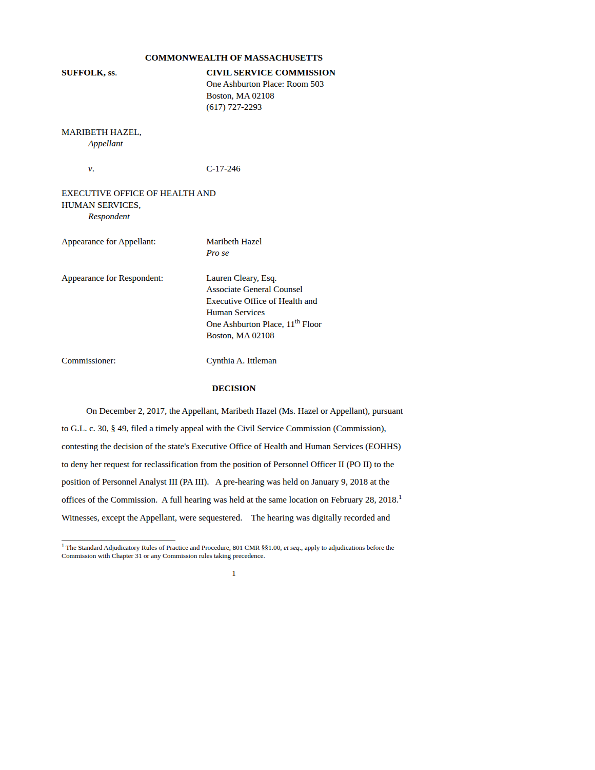COMMONWEALTH OF MASSACHUSETTS
| SUFFOLK, ss . | CIVIL SERVICE COMMISSION One Ashburton Place: Room 503 Boston, MA 02108 (617) 727-2293 |
MARIBETH HAZEL,
Appellant
| v . | C-17-246 |
EXECUTIVE OFFICE OF HEALTH AND
HUMAN SERVICES,
Respondent
| Appearance for Appellant: | Maribeth Hazel Pro se |
| Appearance for Respondent: | Lauren Cleary, Esq. Associate General Counsel Executive Office of Health and Human Services One Ashburton Place, 11 th Floor Boston, MA 02108 |
| Commissioner: | Cynthia A. Ittleman |
DECISION
On December 2, 2017, the Appellant, Maribeth Hazel (Ms. Hazel or Appellant), pursuant to G.L. c. 30, § 49, filed a timely appeal with the Civil Service Commission (Commission), contesting the decision of the state's Executive Office of Health and Human Services (EOHHS) to deny her request for reclassification from the position of Personnel Officer II (PO II) to the position of Personnel Analyst III (PA III). A pre-hearing was held on January 9, 2018 at the offices of the Commission. A full hearing was held at the same location on February 28, 2018.1 Witnesses, except the Appellant, were sequestered. The hearing was digitally recorded and
1 The Standard Adjudicatory Rules of Practice and Procedure, 801 CMR §§1.00, et seq., apply to adjudications before the Commission with Chapter 31 or any Commission rules taking precedence.
1